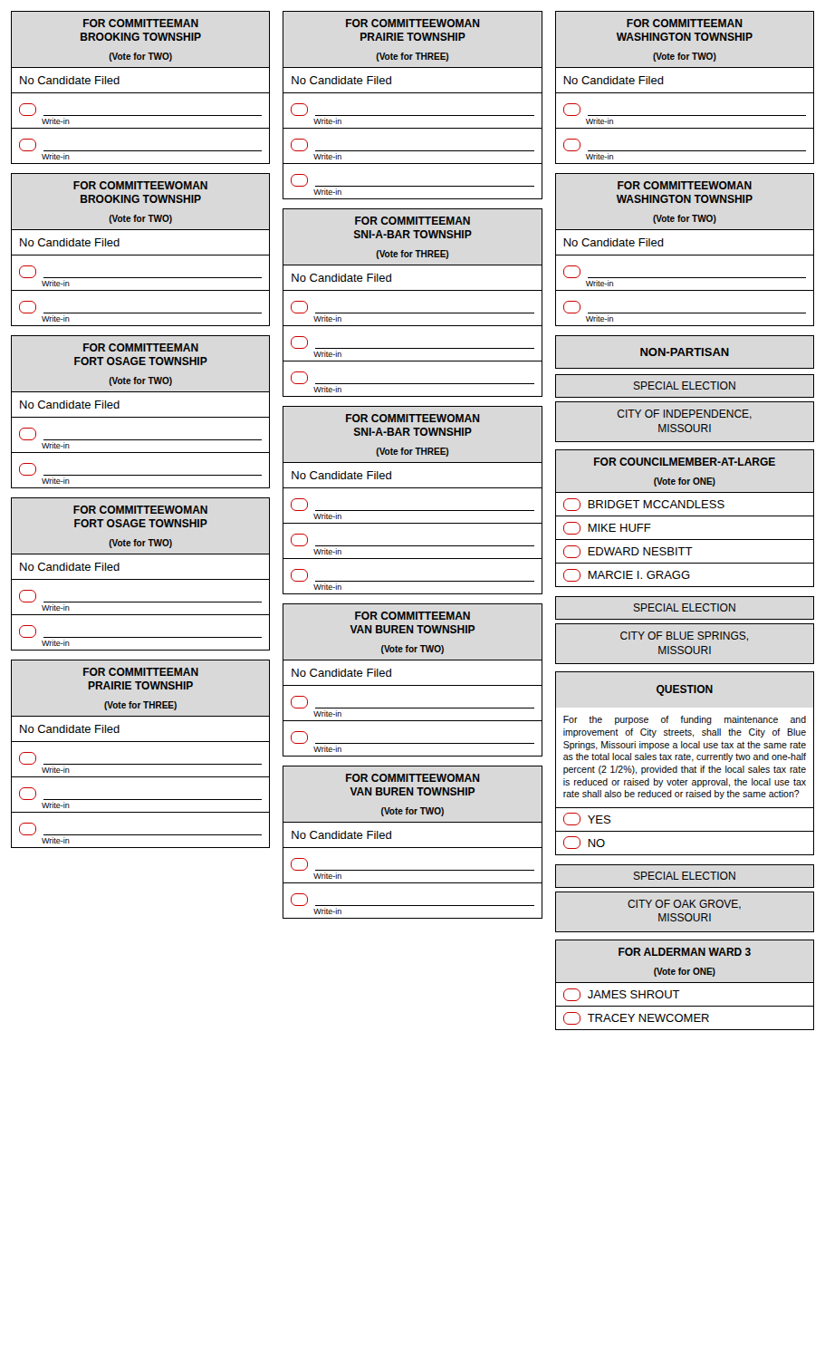FOR COMMITTEEMAN
BROOKING TOWNSHIP
(Vote for TWO)
No Candidate Filed
Write-in
Write-in
FOR COMMITTEEWOMAN
BROOKING TOWNSHIP
(Vote for TWO)
No Candidate Filed
Write-in
Write-in
FOR COMMITTEEMAN
FORT OSAGE TOWNSHIP
(Vote for TWO)
No Candidate Filed
Write-in
Write-in
FOR COMMITTEEWOMAN
FORT OSAGE TOWNSHIP
(Vote for TWO)
No Candidate Filed
Write-in
Write-in
FOR COMMITTEEMAN
PRAIRIE TOWNSHIP
(Vote for THREE)
No Candidate Filed
Write-in
Write-in
Write-in
FOR COMMITTEEWOMAN
PRAIRIE TOWNSHIP
(Vote for THREE)
No Candidate Filed
Write-in
Write-in
Write-in
FOR COMMITTEEMAN
SNI-A-BAR TOWNSHIP
(Vote for THREE)
No Candidate Filed
Write-in
Write-in
Write-in
FOR COMMITTEEWOMAN
SNI-A-BAR TOWNSHIP
(Vote for THREE)
No Candidate Filed
Write-in
Write-in
Write-in
FOR COMMITTEEMAN
VAN BUREN TOWNSHIP
(Vote for TWO)
No Candidate Filed
Write-in
Write-in
FOR COMMITTEEWOMAN
VAN BUREN TOWNSHIP
(Vote for TWO)
No Candidate Filed
Write-in
Write-in
FOR COMMITTEEMAN
WASHINGTON TOWNSHIP
(Vote for TWO)
No Candidate Filed
Write-in
Write-in
FOR COMMITTEEWOMAN
WASHINGTON TOWNSHIP
(Vote for TWO)
No Candidate Filed
Write-in
Write-in
NON-PARTISAN
SPECIAL ELECTION
CITY OF INDEPENDENCE,
MISSOURI
FOR COUNCILMEMBER-AT-LARGE
(Vote for ONE)
BRIDGET MCCANDLESS
MIKE HUFF
EDWARD NESBITT
MARCIE I. GRAGG
SPECIAL ELECTION
CITY OF BLUE SPRINGS,
MISSOURI
QUESTION
For the purpose of funding maintenance and improvement of City streets, shall the City of Blue Springs, Missouri impose a local use tax at the same rate as the total local sales tax rate, currently two and one-half percent (2 1/2%), provided that if the local sales tax rate is reduced or raised by voter approval, the local use tax rate shall also be reduced or raised by the same action?
YES
NO
SPECIAL ELECTION
CITY OF OAK GROVE,
MISSOURI
FOR ALDERMAN WARD 3
(Vote for ONE)
JAMES SHROUT
TRACEY NEWCOMER